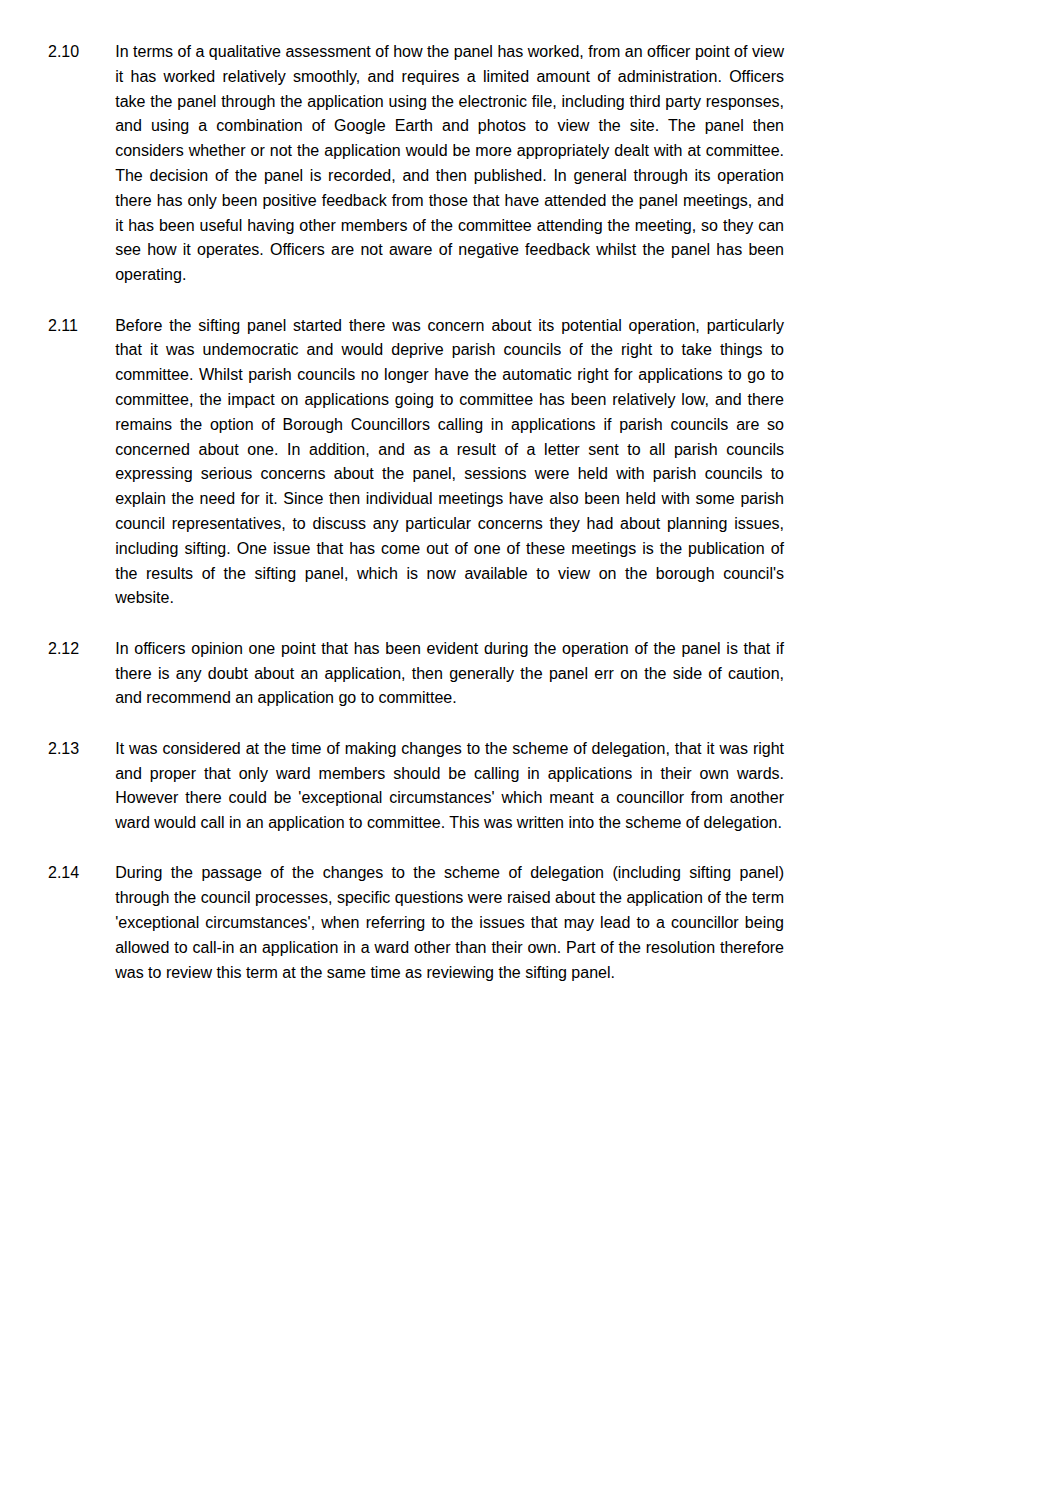2.10 In terms of a qualitative assessment of how the panel has worked, from an officer point of view it has worked relatively smoothly, and requires a limited amount of administration. Officers take the panel through the application using the electronic file, including third party responses, and using a combination of Google Earth and photos to view the site. The panel then considers whether or not the application would be more appropriately dealt with at committee. The decision of the panel is recorded, and then published. In general through its operation there has only been positive feedback from those that have attended the panel meetings, and it has been useful having other members of the committee attending the meeting, so they can see how it operates. Officers are not aware of negative feedback whilst the panel has been operating.
2.11 Before the sifting panel started there was concern about its potential operation, particularly that it was undemocratic and would deprive parish councils of the right to take things to committee. Whilst parish councils no longer have the automatic right for applications to go to committee, the impact on applications going to committee has been relatively low, and there remains the option of Borough Councillors calling in applications if parish councils are so concerned about one. In addition, and as a result of a letter sent to all parish councils expressing serious concerns about the panel, sessions were held with parish councils to explain the need for it. Since then individual meetings have also been held with some parish council representatives, to discuss any particular concerns they had about planning issues, including sifting. One issue that has come out of one of these meetings is the publication of the results of the sifting panel, which is now available to view on the borough council's website.
2.12 In officers opinion one point that has been evident during the operation of the panel is that if there is any doubt about an application, then generally the panel err on the side of caution, and recommend an application go to committee.
2.13 It was considered at the time of making changes to the scheme of delegation, that it was right and proper that only ward members should be calling in applications in their own wards. However there could be 'exceptional circumstances' which meant a councillor from another ward would call in an application to committee. This was written into the scheme of delegation.
2.14 During the passage of the changes to the scheme of delegation (including sifting panel) through the council processes, specific questions were raised about the application of the term 'exceptional circumstances', when referring to the issues that may lead to a councillor being allowed to call-in an application in a ward other than their own. Part of the resolution therefore was to review this term at the same time as reviewing the sifting panel.